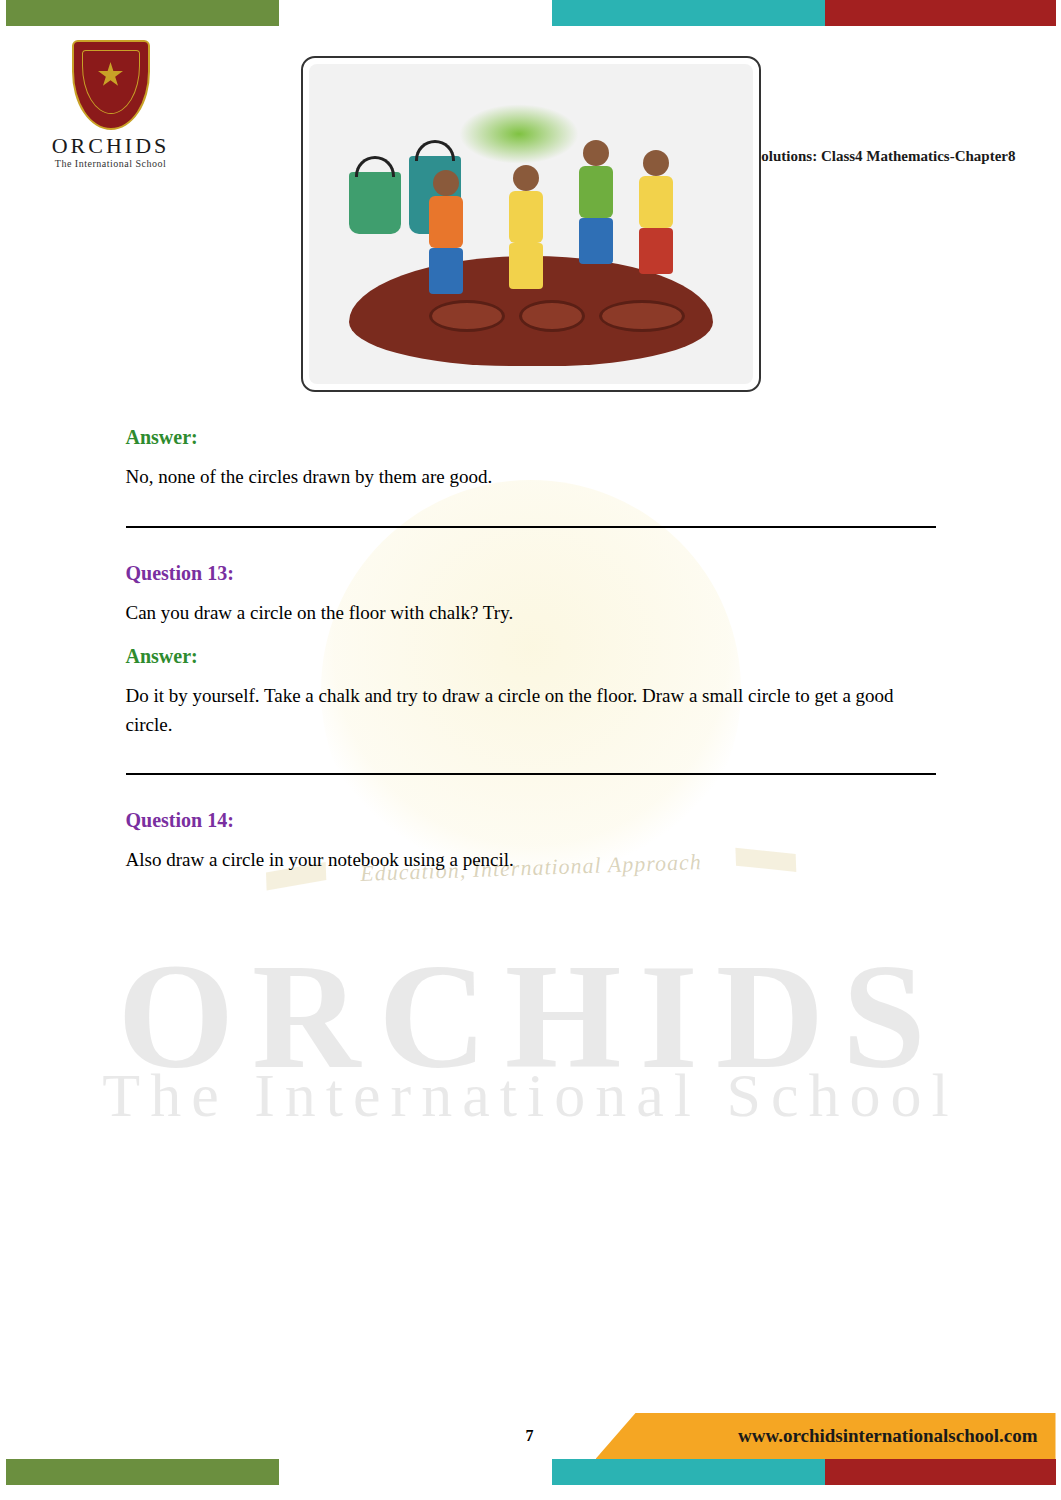ORCHIDS
The International School
NCERT Solutions: Class4 Mathematics-Chapter8
Education, International Approach
ORCHIDS
The International School
Answer:
No, none of the circles drawn by them are good.
Question 13:
Can you draw a circle on the floor with chalk? Try.
Answer:
Do it by yourself. Take a chalk and try to draw a circle on the floor. Draw a small circle to get a good circle.
Question 14:
Also draw a circle in your notebook using a pencil.
7
www.orchidsinternationalschool.com